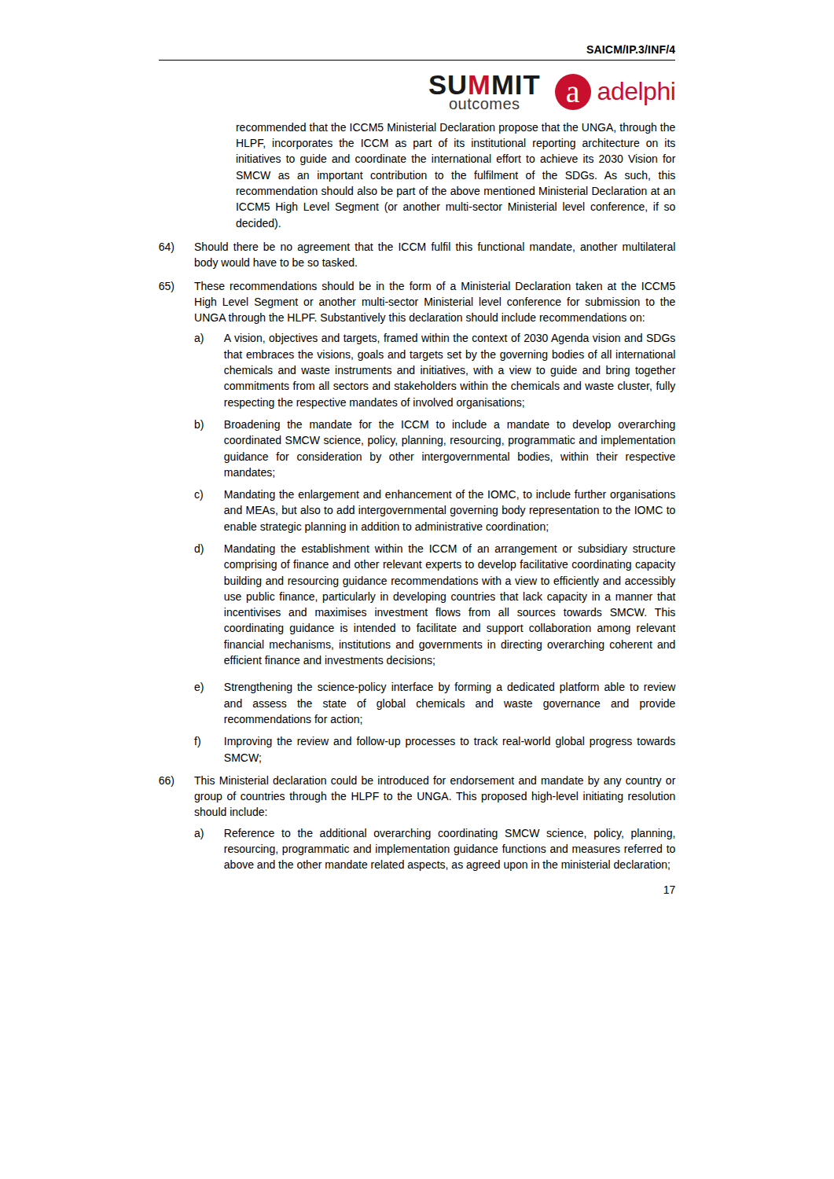SAICM/IP.3/INF/4
SUMMIT
outcomes
a
adelphi
recommended that the ICCM5 Ministerial Declaration propose that the UNGA, through the HLPF, incorporates the ICCM as part of its institutional reporting architecture on its initiatives to guide and coordinate the international effort to achieve its 2030 Vision for SMCW as an important contribution to the fulfilment of the SDGs. As such, this recommendation should also be part of the above mentioned Ministerial Declaration at an ICCM5 High Level Segment (or another multi-sector Ministerial level conference, if so decided).
64) Should there be no agreement that the ICCM fulfil this functional mandate, another multilateral body would have to be so tasked.
65) These recommendations should be in the form of a Ministerial Declaration taken at the ICCM5 High Level Segment or another multi-sector Ministerial level conference for submission to the UNGA through the HLPF. Substantively this declaration should include recommendations on:
a) A vision, objectives and targets, framed within the context of 2030 Agenda vision and SDGs that embraces the visions, goals and targets set by the governing bodies of all international chemicals and waste instruments and initiatives, with a view to guide and bring together commitments from all sectors and stakeholders within the chemicals and waste cluster, fully respecting the respective mandates of involved organisations;
b) Broadening the mandate for the ICCM to include a mandate to develop overarching coordinated SMCW science, policy, planning, resourcing, programmatic and implementation guidance for consideration by other intergovernmental bodies, within their respective mandates;
c) Mandating the enlargement and enhancement of the IOMC, to include further organisations and MEAs, but also to add intergovernmental governing body representation to the IOMC to enable strategic planning in addition to administrative coordination;
d) Mandating the establishment within the ICCM of an arrangement or subsidiary structure comprising of finance and other relevant experts to develop facilitative coordinating capacity building and resourcing guidance recommendations with a view to efficiently and accessibly use public finance, particularly in developing countries that lack capacity in a manner that incentivises and maximises investment flows from all sources towards SMCW. This coordinating guidance is intended to facilitate and support collaboration among relevant financial mechanisms, institutions and governments in directing overarching coherent and efficient finance and investments decisions;
e) Strengthening the science-policy interface by forming a dedicated platform able to review and assess the state of global chemicals and waste governance and provide recommendations for action;
f) Improving the review and follow-up processes to track real-world global progress towards SMCW;
66) This Ministerial declaration could be introduced for endorsement and mandate by any country or group of countries through the HLPF to the UNGA. This proposed high-level initiating resolution should include:
a) Reference to the additional overarching coordinating SMCW science, policy, planning, resourcing, programmatic and implementation guidance functions and measures referred to above and the other mandate related aspects, as agreed upon in the ministerial declaration;
17